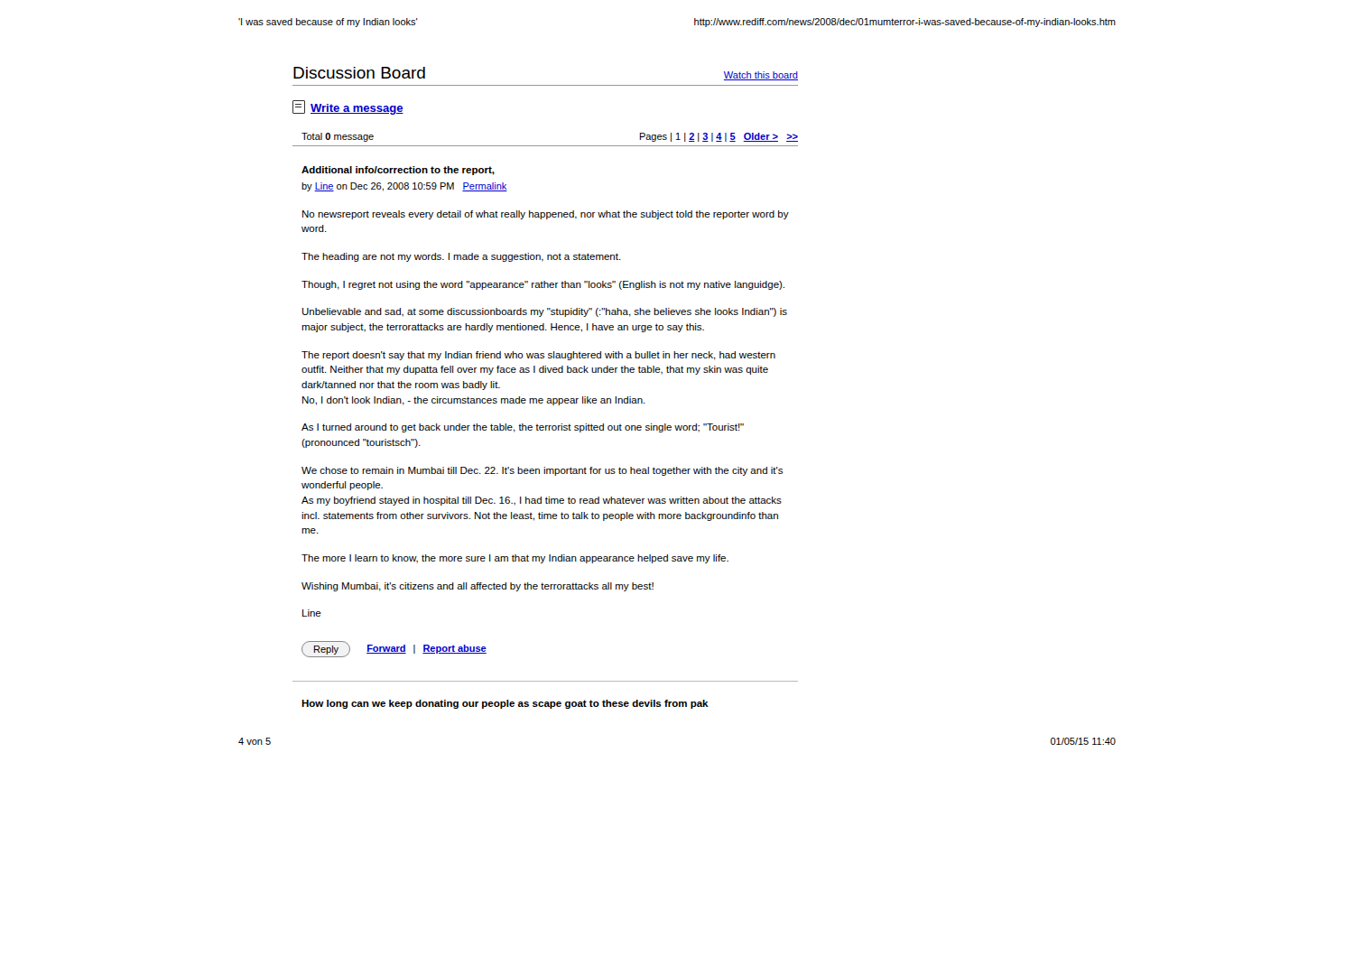'I was saved because of my Indian looks'
http://www.rediff.com/news/2008/dec/01mumterror-i-was-saved-because-of-my-indian-looks.htm
Discussion Board
Watch this board
Write a message
Total 0 message
Pages | 1 | 2 | 3 | 4 | 5 Older > >>
Additional info/correction to the report,
by Line on Dec 26, 2008 10:59 PM Permalink
No newsreport reveals every detail of what really happened, nor what the subject told the reporter word by word.
The heading are not my words. I made a suggestion, not a statement.
Though, I regret not using the word "appearance" rather than "looks" (English is not my native languidge).
Unbelievable and sad, at some discussionboards my "stupidity" (:"haha, she believes she looks Indian") is major subject, the terrorattacks are hardly mentioned. Hence, I have an urge to say this.
The report doesn't say that my Indian friend who was slaughtered with a bullet in her neck, had western outfit. Neither that my dupatta fell over my face as I dived back under the table, that my skin was quite dark/tanned nor that the room was badly lit.
No, I don't look Indian, - the circumstances made me appear like an Indian.
As I turned around to get back under the table, the terrorist spitted out one single word; "Tourist!" (pronounced "touristsch").
We chose to remain in Mumbai till Dec. 22. It's been important for us to heal together with the city and it's wonderful people.
As my boyfriend stayed in hospital till Dec. 16., I had time to read whatever was written about the attacks incl. statements from other survivors. Not the least, time to talk to people with more backgroundinfo than me.
The more I learn to know, the more sure I am that my Indian appearance helped save my life.
Wishing Mumbai, it's citizens and all affected by the terrorattacks all my best!
Line
Reply Forward | Report abuse
How long can we keep donating our people as scape goat to these devils from pak
4 von 5
01/05/15 11:40